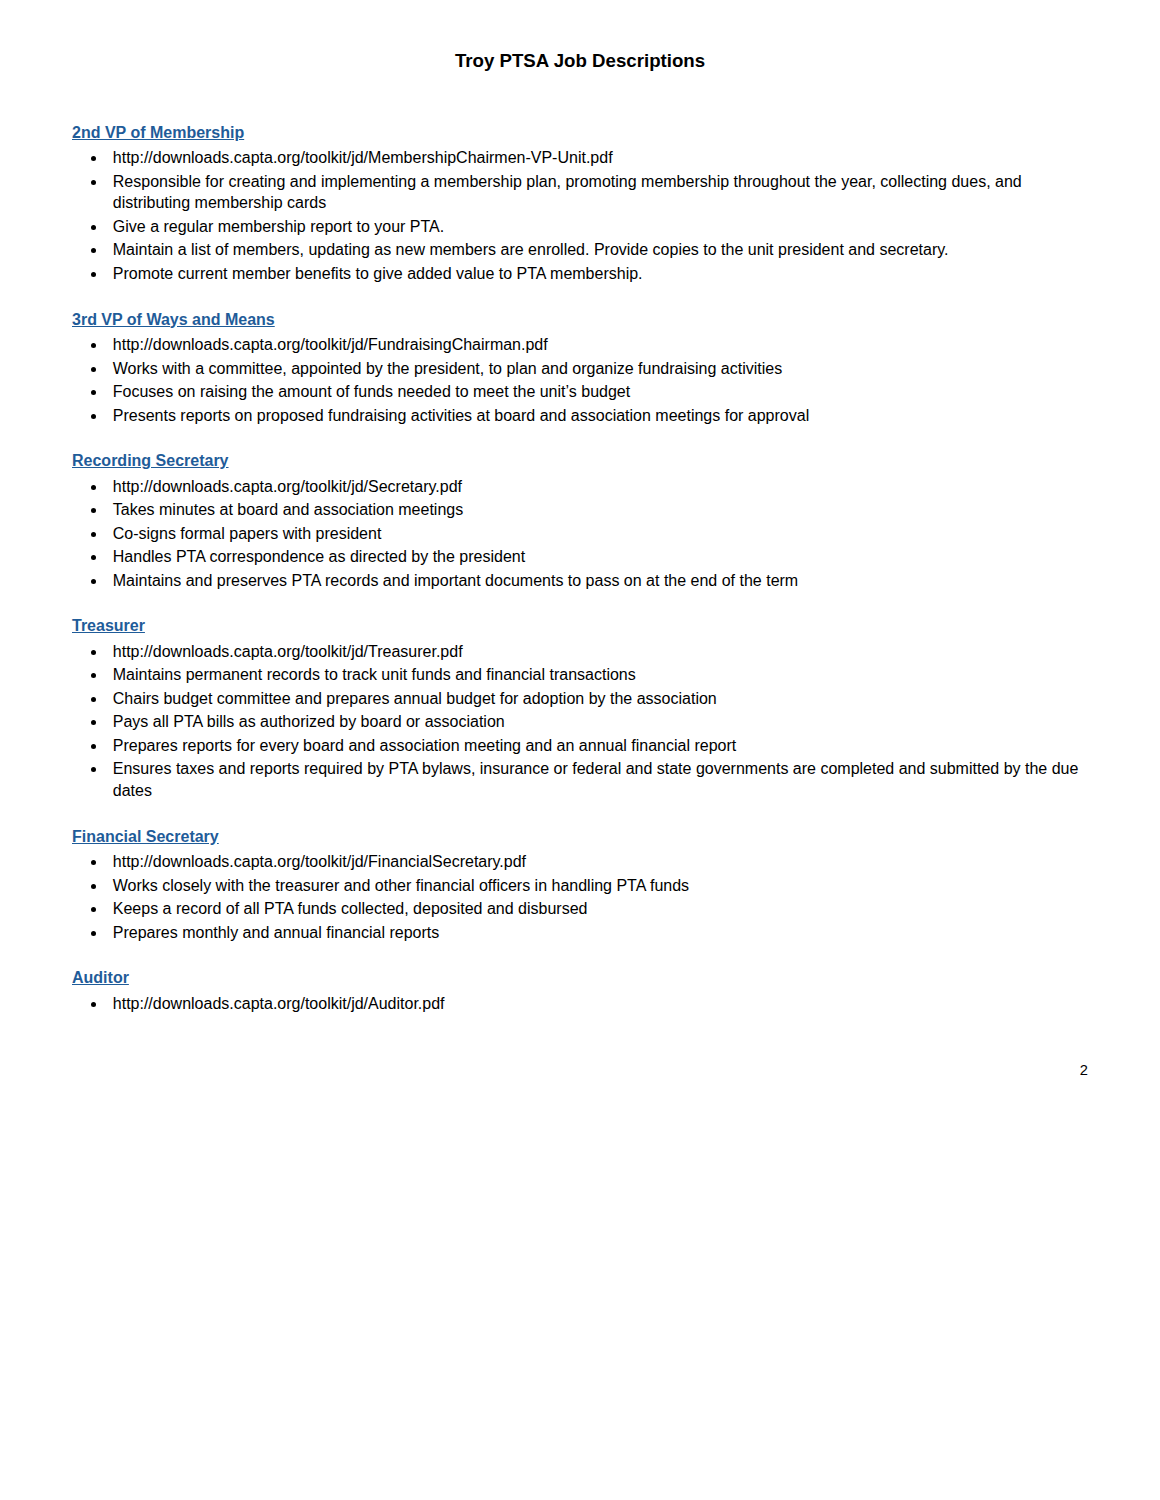Troy PTSA Job Descriptions
2nd VP of Membership
http://downloads.capta.org/toolkit/jd/MembershipChairmen-VP-Unit.pdf
Responsible for creating and implementing a membership plan, promoting membership throughout the year, collecting dues, and distributing membership cards
Give a regular membership report to your PTA.
Maintain a list of members, updating as new members are enrolled. Provide copies to the unit president and secretary.
Promote current member benefits to give added value to PTA membership.
3rd VP of Ways and Means
http://downloads.capta.org/toolkit/jd/FundraisingChairman.pdf
Works with a committee, appointed by the president, to plan and organize fundraising activities
Focuses on raising the amount of funds needed to meet the unit’s budget
Presents reports on proposed fundraising activities at board and association meetings for approval
Recording Secretary
http://downloads.capta.org/toolkit/jd/Secretary.pdf
Takes minutes at board and association meetings
Co-signs formal papers with president
Handles PTA correspondence as directed by the president
Maintains and preserves PTA records and important documents to pass on at the end of the term
Treasurer
http://downloads.capta.org/toolkit/jd/Treasurer.pdf
Maintains permanent records to track unit funds and financial transactions
Chairs budget committee and prepares annual budget for adoption by the association
Pays all PTA bills as authorized by board or association
Prepares reports for every board and association meeting and an annual financial report
Ensures taxes and reports required by PTA bylaws, insurance or federal and state governments are completed and submitted by the due dates
Financial Secretary
http://downloads.capta.org/toolkit/jd/FinancialSecretary.pdf
Works closely with the treasurer and other financial officers in handling PTA funds
Keeps a record of all PTA funds collected, deposited and disbursed
Prepares monthly and annual financial reports
Auditor
http://downloads.capta.org/toolkit/jd/Auditor.pdf
2